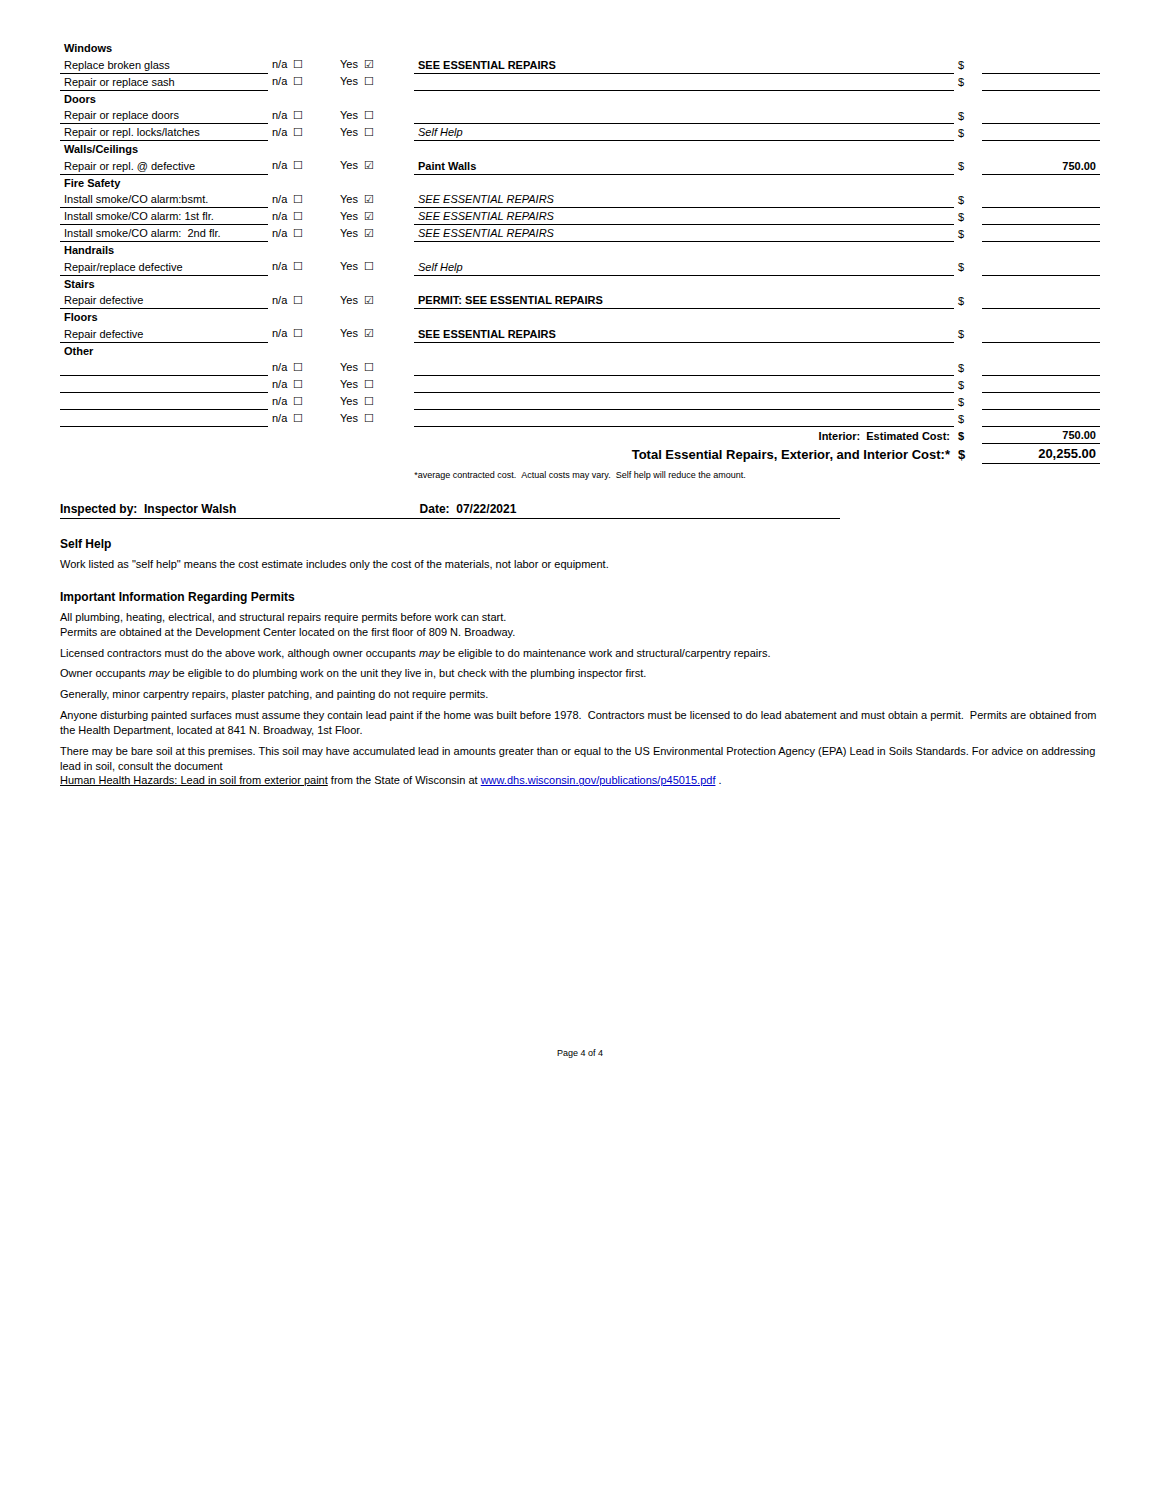| Windows |
| Replace broken glass | n/a ☐ | Yes ☑ | SEE ESSENTIAL REPAIRS | $ | |
| Repair or replace sash | n/a ☐ | Yes ☐ | | $ | |
| Doors |
| Repair or replace doors | n/a ☐ | Yes ☐ | | $ | |
| Repair or repl. locks/latches | n/a ☐ | Yes ☐ | Self Help | $ | |
| Walls/Ceilings |
| Repair or repl. @ defective | n/a ☐ | Yes ☑ | Paint Walls | $ | 750.00 |
| Fire Safety |
| Install smoke/CO alarm:bsmt. | n/a ☐ | Yes ☑ | SEE ESSENTIAL REPAIRS | $ | |
| Install smoke/CO alarm: 1st flr. | n/a ☐ | Yes ☑ | SEE ESSENTIAL REPAIRS | $ | |
| Install smoke/CO alarm: 2nd flr. | n/a ☐ | Yes ☑ | SEE ESSENTIAL REPAIRS | $ | |
| Handrails |
| Repair/replace defective | n/a ☐ | Yes ☐ | Self Help | $ | |
| Stairs |
| Repair defective | n/a ☐ | Yes ☑ | PERMIT: SEE ESSENTIAL REPAIRS | $ | |
| Floors |
| Repair defective | n/a ☐ | Yes ☑ | SEE ESSENTIAL REPAIRS | $ | |
| Other |
| | n/a ☐ | Yes ☐ | | $ | |
| | n/a ☐ | Yes ☐ | | $ | |
| | n/a ☐ | Yes ☐ | | $ | |
| | n/a ☐ | Yes ☐ | | $ | |
| | Interior: Estimated Cost: | $ | 750.00 |
| | Total Essential Repairs, Exterior, and Interior Cost:* | $ | 20,255.00 |
*average contracted cost. Actual costs may vary. Self help will reduce the amount.
Inspected by: Inspector Walsh Date: 07/22/2021
Self Help
Work listed as "self help" means the cost estimate includes only the cost of the materials, not labor or equipment.
Important Information Regarding Permits
All plumbing, heating, electrical, and structural repairs require permits before work can start.
Permits are obtained at the Development Center located on the first floor of 809 N. Broadway.
Licensed contractors must do the above work, although owner occupants may be eligible to do maintenance work and structural/carpentry repairs.
Owner occupants may be eligible to do plumbing work on the unit they live in, but check with the plumbing inspector first.
Generally, minor carpentry repairs, plaster patching, and painting do not require permits.
Anyone disturbing painted surfaces must assume they contain lead paint if the home was built before 1978. Contractors must be licensed to do lead abatement and must obtain a permit. Permits are obtained from the Health Department, located at 841 N. Broadway, 1st Floor.
There may be bare soil at this premises. This soil may have accumulated lead in amounts greater than or equal to the US Environmental Protection Agency (EPA) Lead in Soils Standards. For advice on addressing lead in soil, consult the document
Human Health Hazards: Lead in soil from exterior paint from the State of Wisconsin at www.dhs.wisconsin.gov/publications/p45015.pdf .
Page 4 of 4